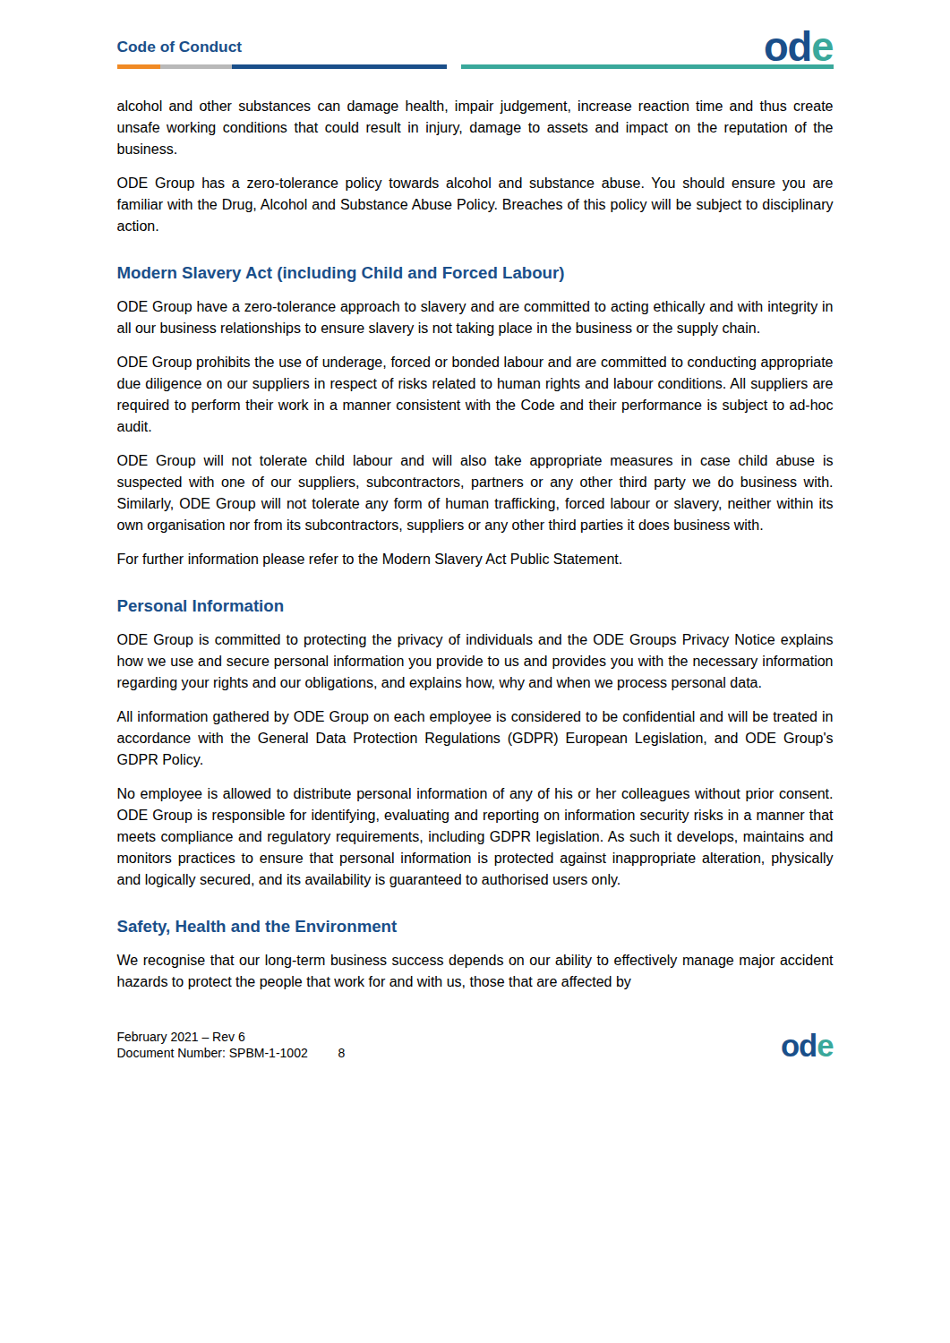ode
Code of Conduct
alcohol and other substances can damage health, impair judgement, increase reaction time and thus create unsafe working conditions that could result in injury, damage to assets and impact on the reputation of the business.
ODE Group has a zero-tolerance policy towards alcohol and substance abuse. You should ensure you are familiar with the Drug, Alcohol and Substance Abuse Policy. Breaches of this policy will be subject to disciplinary action.
Modern Slavery Act (including Child and Forced Labour)
ODE Group have a zero-tolerance approach to slavery and are committed to acting ethically and with integrity in all our business relationships to ensure slavery is not taking place in the business or the supply chain.
ODE Group prohibits the use of underage, forced or bonded labour and are committed to conducting appropriate due diligence on our suppliers in respect of risks related to human rights and labour conditions. All suppliers are required to perform their work in a manner consistent with the Code and their performance is subject to ad-hoc audit.
ODE Group will not tolerate child labour and will also take appropriate measures in case child abuse is suspected with one of our suppliers, subcontractors, partners or any other third party we do business with. Similarly, ODE Group will not tolerate any form of human trafficking, forced labour or slavery, neither within its own organisation nor from its subcontractors, suppliers or any other third parties it does business with.
For further information please refer to the Modern Slavery Act Public Statement.
Personal Information
ODE Group is committed to protecting the privacy of individuals and the ODE Groups Privacy Notice explains how we use and secure personal information you provide to us and provides you with the necessary information regarding your rights and our obligations, and explains how, why and when we process personal data.
All information gathered by ODE Group on each employee is considered to be confidential and will be treated in accordance with the General Data Protection Regulations (GDPR) European Legislation, and ODE Group's GDPR Policy.
No employee is allowed to distribute personal information of any of his or her colleagues without prior consent. ODE Group is responsible for identifying, evaluating and reporting on information security risks in a manner that meets compliance and regulatory requirements, including GDPR legislation. As such it develops, maintains and monitors practices to ensure that personal information is protected against inappropriate alteration, physically and logically secured, and its availability is guaranteed to authorised users only.
Safety, Health and the Environment
We recognise that our long-term business success depends on our ability to effectively manage major accident hazards to protect the people that work for and with us, those that are affected by
February 2021 – Rev 6
Document Number: SPBM-1-1002
8
ode